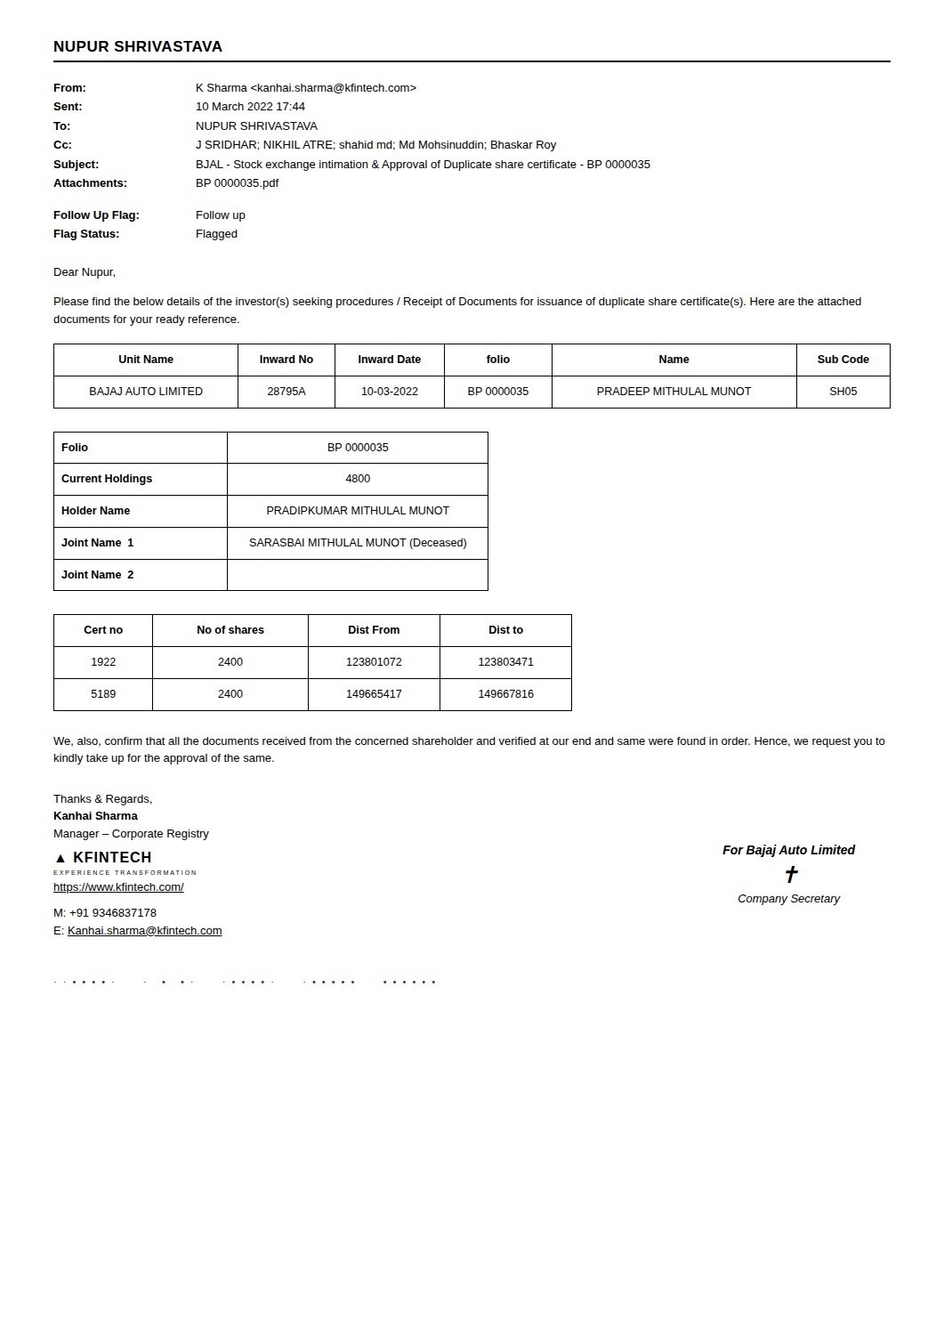NUPUR SHRIVASTAVA
| From: | K Sharma <kanhai.sharma@kfintech.com> |
| Sent: | 10 March 2022 17:44 |
| To: | NUPUR SHRIVASTAVA |
| Cc: | J SRIDHAR; NIKHIL ATRE; shahid md; Md Mohsinuddin; Bhaskar Roy |
| Subject: | BJAL - Stock exchange intimation & Approval of Duplicate share certificate - BP 0000035 |
| Attachments: | BP 0000035.pdf |
| Follow Up Flag: | Follow up |
| Flag Status: | Flagged |
Dear Nupur,
Please find the below details of the investor(s) seeking procedures / Receipt of Documents for issuance of duplicate share certificate(s). Here are the attached documents for your ready reference.
| Unit Name | Inward No | Inward Date | folio | Name | Sub Code |
| --- | --- | --- | --- | --- | --- |
| BAJAJ AUTO LIMITED | 28795A | 10-03-2022 | BP 0000035 | PRADEEP MITHULAL MUNOT | SH05 |
| Folio | BP 0000035 |
| Current Holdings | 4800 |
| Holder Name | PRADIPKUMAR MITHULAL MUNOT |
| Joint Name 1 | SARASBAI MITHULAL MUNOT (Deceased) |
| Joint Name 2 | |
| Cert no | No of shares | Dist From | Dist to |
| --- | --- | --- | --- |
| 1922 | 2400 | 123801072 | 123803471 |
| 5189 | 2400 | 149665417 | 149667816 |
We, also, confirm that all the documents received from the concerned shareholder and verified at our end and same were found in order. Hence, we request you to kindly take up for the approval of the same.
Thanks & Regards,
Kanhai Sharma
Manager – Corporate Registry
▲ KFINTECH EXPERIENCE TRANSFORMATION
https://www.kfintech.com/
M: +91 9346837178
E: Kanhai.sharma@kfintech.com
For Bajaj Auto Limited
✝
Company Secretary
· · • • • • · · • • · · • • • • · · • • • • • • • • • • •